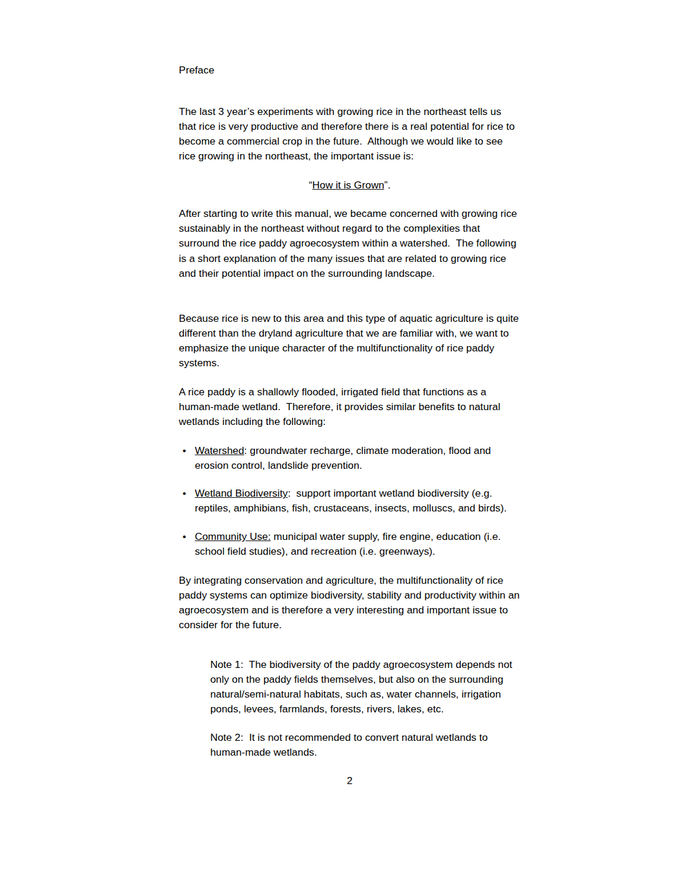Preface
The last 3 year’s experiments with growing rice in the northeast tells us that rice is very productive and therefore there is a real potential for rice to become a commercial crop in the future. Although we would like to see rice growing in the northeast, the important issue is:
“How it is Grown”.
After starting to write this manual, we became concerned with growing rice sustainably in the northeast without regard to the complexities that surround the rice paddy agroecosystem within a watershed. The following is a short explanation of the many issues that are related to growing rice and their potential impact on the surrounding landscape.
Because rice is new to this area and this type of aquatic agriculture is quite different than the dryland agriculture that we are familiar with, we want to emphasize the unique character of the multifunctionality of rice paddy systems.
A rice paddy is a shallowly flooded, irrigated field that functions as a human-made wetland. Therefore, it provides similar benefits to natural wetlands including the following:
Watershed: groundwater recharge, climate moderation, flood and erosion control, landslide prevention.
Wetland Biodiversity: support important wetland biodiversity (e.g. reptiles, amphibians, fish, crustaceans, insects, molluscs, and birds).
Community Use: municipal water supply, fire engine, education (i.e. school field studies), and recreation (i.e. greenways).
By integrating conservation and agriculture, the multifunctionality of rice paddy systems can optimize biodiversity, stability and productivity within an agroecosystem and is therefore a very interesting and important issue to consider for the future.
Note 1: The biodiversity of the paddy agroecosystem depends not only on the paddy fields themselves, but also on the surrounding natural/semi-natural habitats, such as, water channels, irrigation ponds, levees, farmlands, forests, rivers, lakes, etc.
Note 2: It is not recommended to convert natural wetlands to human-made wetlands.
2